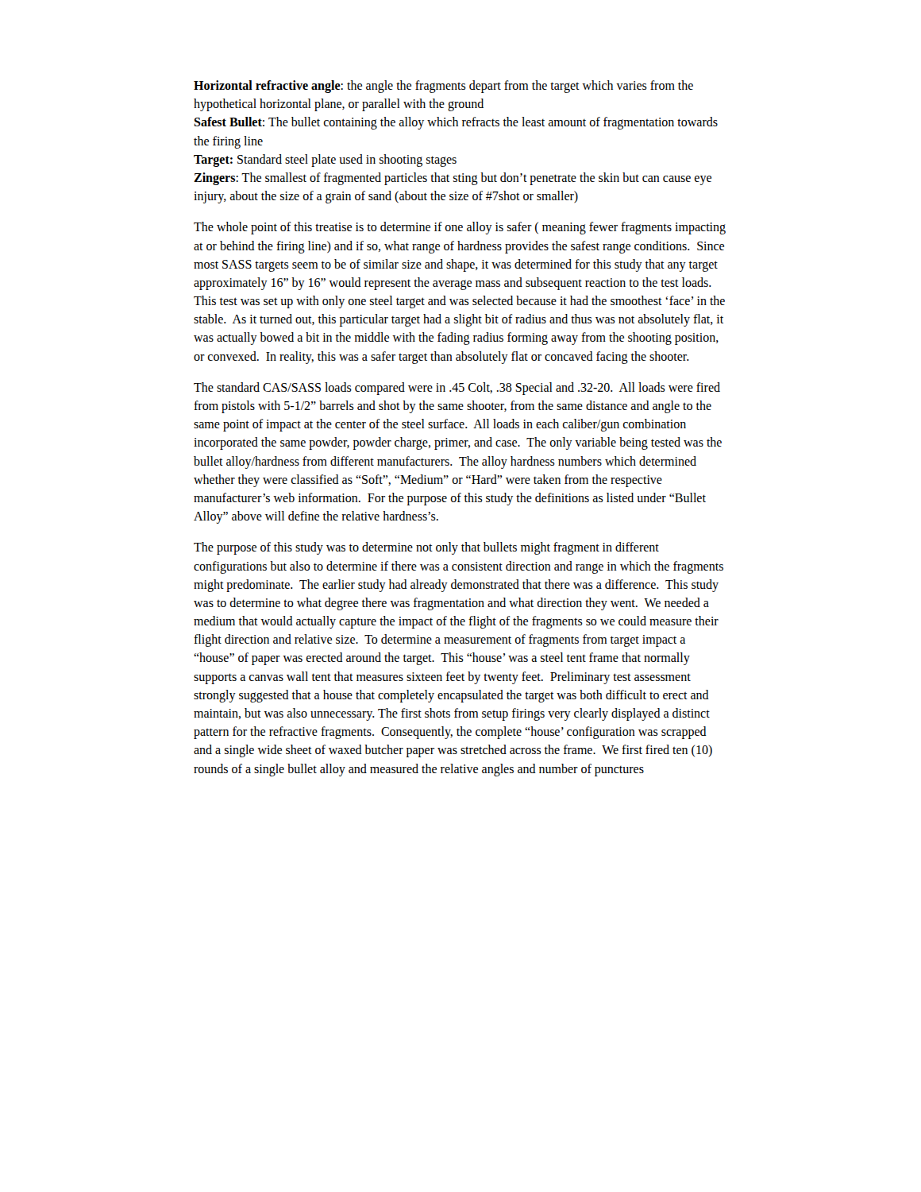Horizontal refractive angle: the angle the fragments depart from the target which varies from the hypothetical horizontal plane, or parallel with the ground
Safest Bullet: The bullet containing the alloy which refracts the least amount of fragmentation towards the firing line
Target: Standard steel plate used in shooting stages
Zingers: The smallest of fragmented particles that sting but don’t penetrate the skin but can cause eye injury, about the size of a grain of sand (about the size of #7shot or smaller)
The whole point of this treatise is to determine if one alloy is safer ( meaning fewer fragments impacting at or behind the firing line) and if so, what range of hardness provides the safest range conditions. Since most SASS targets seem to be of similar size and shape, it was determined for this study that any target approximately 16” by 16” would represent the average mass and subsequent reaction to the test loads.
This test was set up with only one steel target and was selected because it had the smoothest ‘face’ in the stable. As it turned out, this particular target had a slight bit of radius and thus was not absolutely flat, it was actually bowed a bit in the middle with the fading radius forming away from the shooting position, or convexed. In reality, this was a safer target than absolutely flat or concaved facing the shooter.
The standard CAS/SASS loads compared were in .45 Colt, .38 Special and .32-20. All loads were fired from pistols with 5-1/2” barrels and shot by the same shooter, from the same distance and angle to the same point of impact at the center of the steel surface. All loads in each caliber/gun combination incorporated the same powder, powder charge, primer, and case. The only variable being tested was the bullet alloy/hardness from different manufacturers. The alloy hardness numbers which determined whether they were classified as “Soft”, “Medium” or “Hard” were taken from the respective manufacturer’s web information. For the purpose of this study the definitions as listed under “Bullet Alloy” above will define the relative hardness’s.
The purpose of this study was to determine not only that bullets might fragment in different configurations but also to determine if there was a consistent direction and range in which the fragments might predominate. The earlier study had already demonstrated that there was a difference. This study was to determine to what degree there was fragmentation and what direction they went. We needed a medium that would actually capture the impact of the flight of the fragments so we could measure their flight direction and relative size. To determine a measurement of fragments from target impact a “house” of paper was erected around the target. This “house’ was a steel tent frame that normally supports a canvas wall tent that measures sixteen feet by twenty feet. Preliminary test assessment strongly suggested that a house that completely encapsulated the target was both difficult to erect and maintain, but was also unnecessary. The first shots from setup firings very clearly displayed a distinct pattern for the refractive fragments. Consequently, the complete “house’ configuration was scrapped and a single wide sheet of waxed butcher paper was stretched across the frame. We first fired ten (10) rounds of a single bullet alloy and measured the relative angles and number of punctures